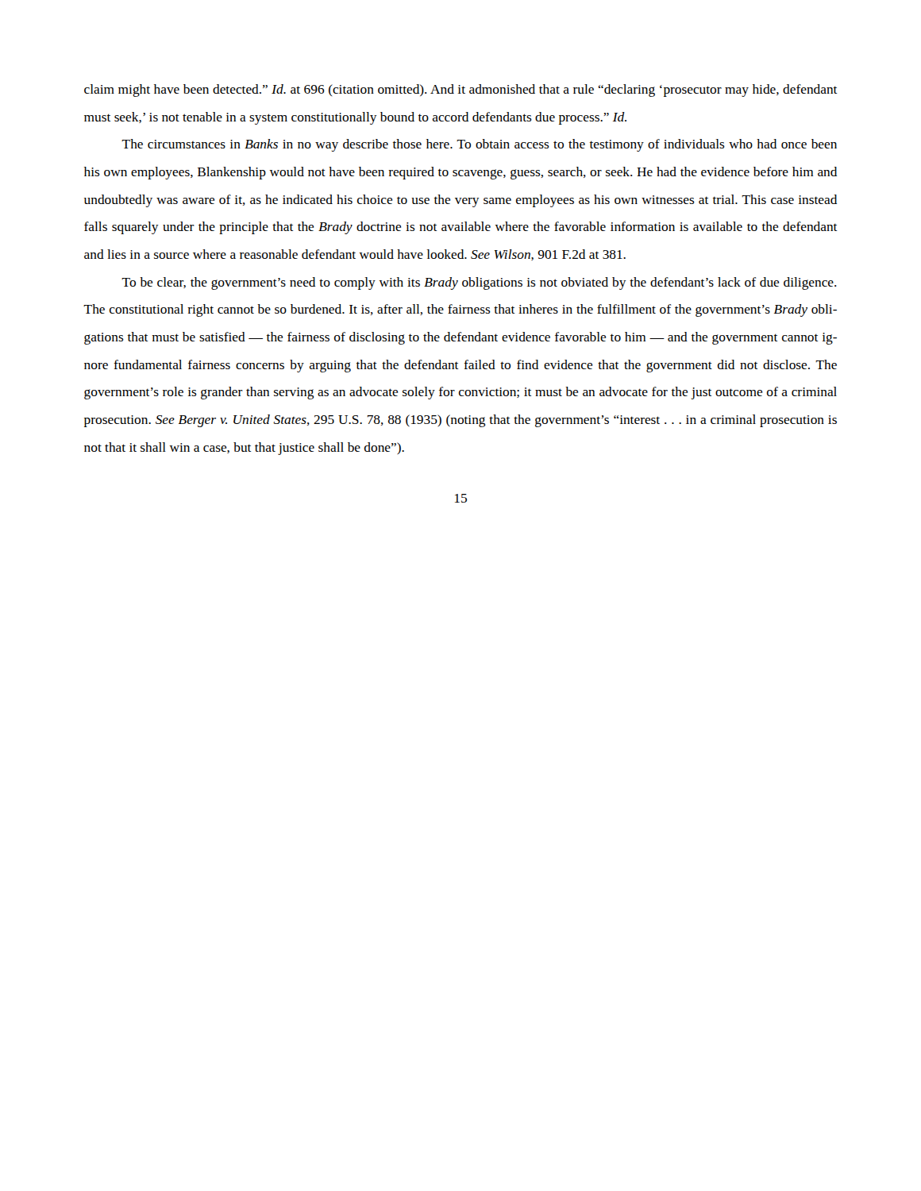claim might have been detected.” Id. at 696 (citation omitted). And it admonished that a rule “declaring ‘prosecutor may hide, defendant must seek,’ is not tenable in a system constitutionally bound to accord defendants due process.” Id.
The circumstances in Banks in no way describe those here. To obtain access to the testimony of individuals who had once been his own employees, Blankenship would not have been required to scavenge, guess, search, or seek. He had the evidence before him and undoubtedly was aware of it, as he indicated his choice to use the very same employees as his own witnesses at trial. This case instead falls squarely under the principle that the Brady doctrine is not available where the favorable information is available to the defendant and lies in a source where a reasonable defendant would have looked. See Wilson, 901 F.2d at 381.
To be clear, the government’s need to comply with its Brady obligations is not obviated by the defendant’s lack of due diligence. The constitutional right cannot be so burdened. It is, after all, the fairness that inheres in the fulfillment of the government’s Brady obligations that must be satisfied — the fairness of disclosing to the defendant evidence favorable to him — and the government cannot ignore fundamental fairness concerns by arguing that the defendant failed to find evidence that the government did not disclose. The government’s role is grander than serving as an advocate solely for conviction; it must be an advocate for the just outcome of a criminal prosecution. See Berger v. United States, 295 U.S. 78, 88 (1935) (noting that the government’s “interest . . . in a criminal prosecution is not that it shall win a case, but that justice shall be done”).
15